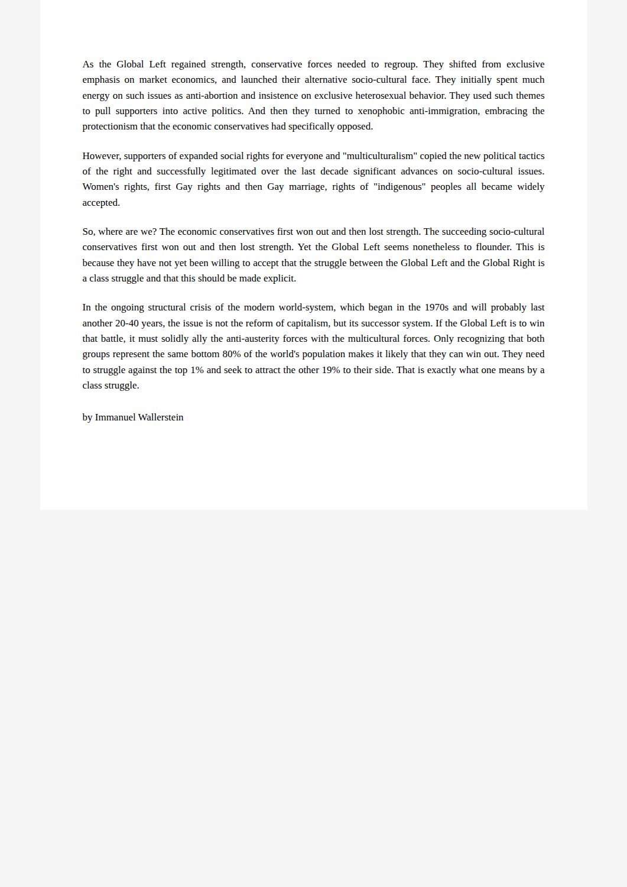As the Global Left regained strength, conservative forces needed to regroup. They shifted from exclusive emphasis on market economics, and launched their alternative socio-cultural face. They initially spent much energy on such issues as anti-abortion and insistence on exclusive heterosexual behavior. They used such themes to pull supporters into active politics. And then they turned to xenophobic anti-immigration, embracing the protectionism that the economic conservatives had specifically opposed.
However, supporters of expanded social rights for everyone and "multiculturalism" copied the new political tactics of the right and successfully legitimated over the last decade significant advances on socio-cultural issues. Women's rights, first Gay rights and then Gay marriage, rights of "indigenous" peoples all became widely accepted.
So, where are we? The economic conservatives first won out and then lost strength. The succeeding socio-cultural conservatives first won out and then lost strength. Yet the Global Left seems nonetheless to flounder. This is because they have not yet been willing to accept that the struggle between the Global Left and the Global Right is a class struggle and that this should be made explicit.
In the ongoing structural crisis of the modern world-system, which began in the 1970s and will probably last another 20-40 years, the issue is not the reform of capitalism, but its successor system. If the Global Left is to win that battle, it must solidly ally the anti-austerity forces with the multicultural forces. Only recognizing that both groups represent the same bottom 80% of the world's population makes it likely that they can win out. They need to struggle against the top 1% and seek to attract the other 19% to their side. That is exactly what one means by a class struggle.
by Immanuel Wallerstein